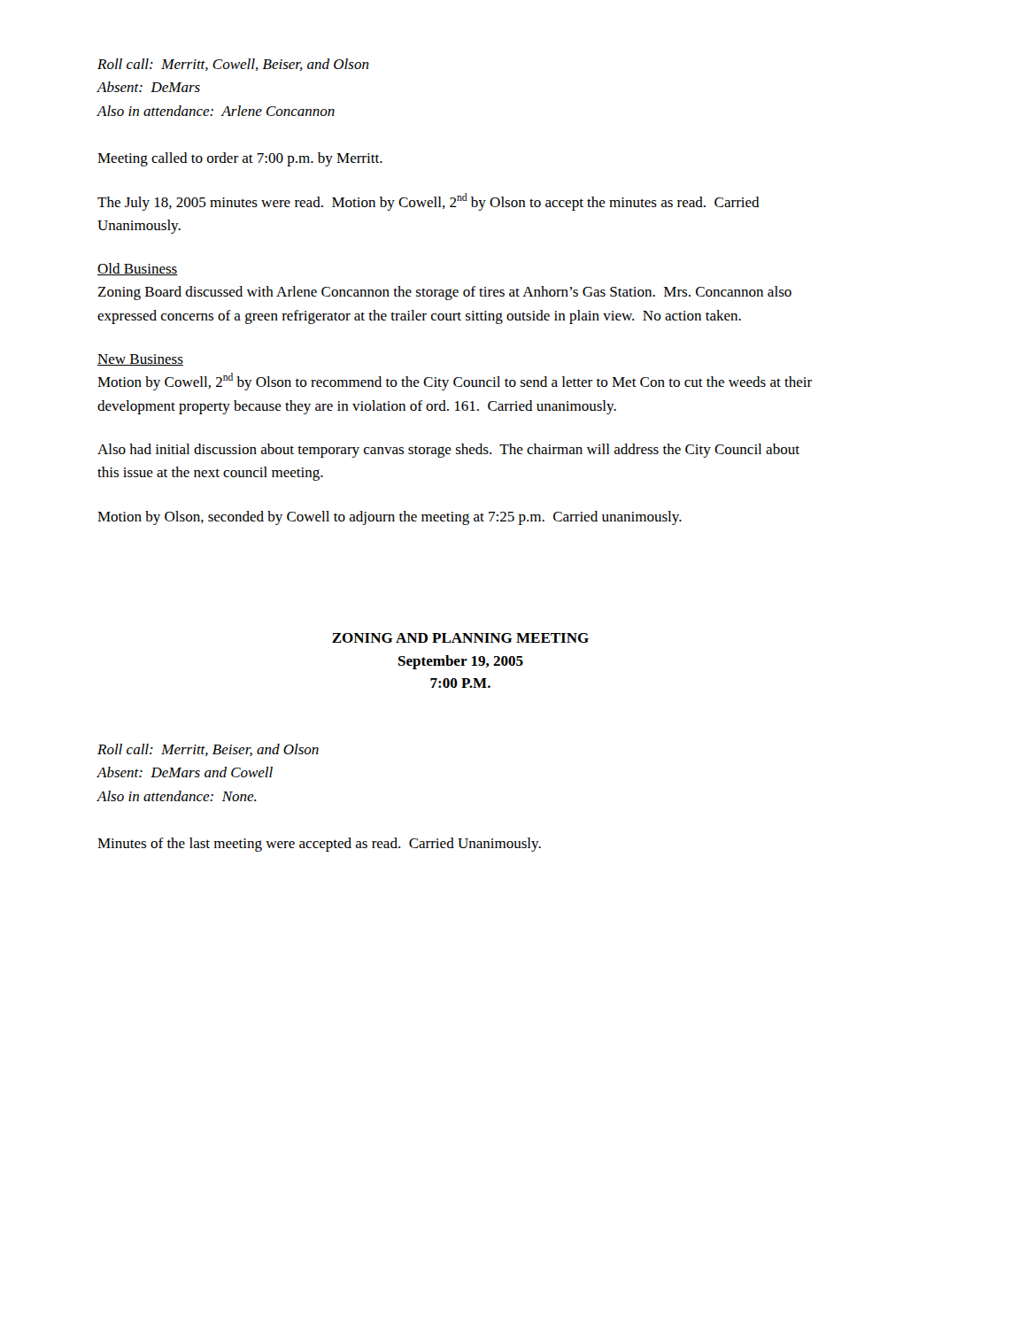Roll call: Merritt, Cowell, Beiser, and Olson Absent: DeMars Also in attendance: Arlene Concannon
Meeting called to order at 7:00 p.m. by Merritt.
The July 18, 2005 minutes were read. Motion by Cowell, 2nd by Olson to accept the minutes as read. Carried Unanimously.
Old Business
Zoning Board discussed with Arlene Concannon the storage of tires at Anhorn’s Gas Station. Mrs. Concannon also expressed concerns of a green refrigerator at the trailer court sitting outside in plain view. No action taken.
New Business
Motion by Cowell, 2nd by Olson to recommend to the City Council to send a letter to Met Con to cut the weeds at their development property because they are in violation of ord. 161. Carried unanimously.
Also had initial discussion about temporary canvas storage sheds. The chairman will address the City Council about this issue at the next council meeting.
Motion by Olson, seconded by Cowell to adjourn the meeting at 7:25 p.m. Carried unanimously.
ZONING AND PLANNING MEETING
September 19, 2005
7:00 P.M.
Roll call: Merritt, Beiser, and Olson Absent: DeMars and Cowell Also in attendance: None.
Minutes of the last meeting were accepted as read. Carried Unanimously.